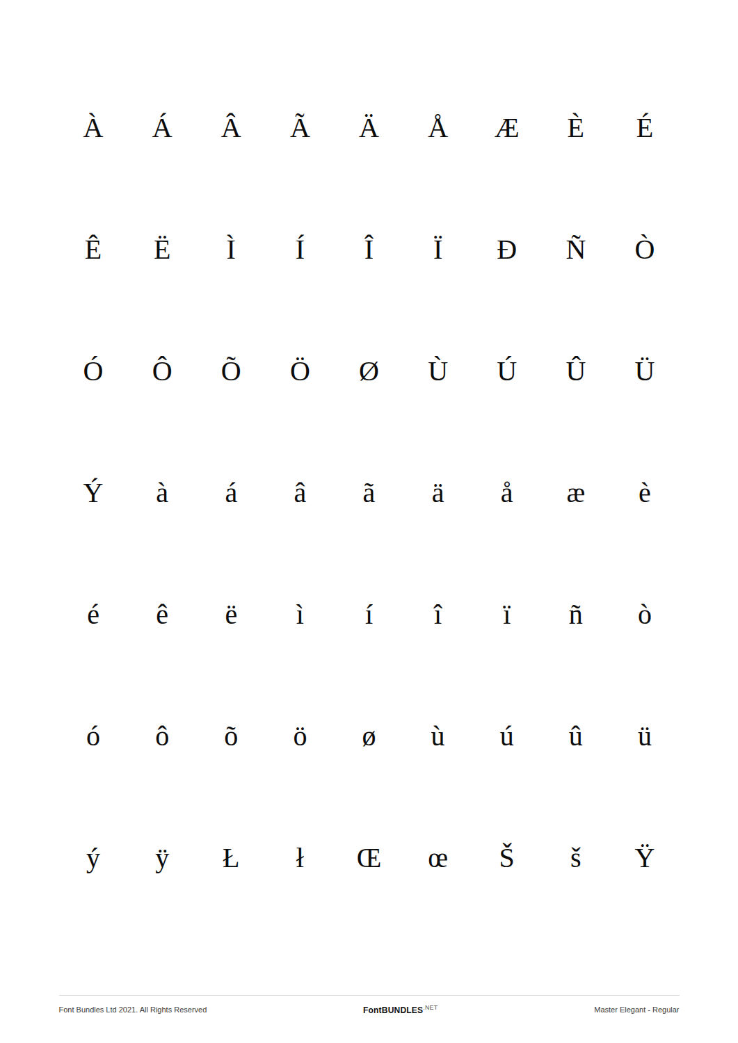À
Á
Â
Ã
Ä
Å
Æ
È
É
Ê
Ë
Ì
Í
Î
Ï
Ð
Ñ
Ò
Ó
Ô
Õ
Ö
Ø
Ù
Ú
Û
Ü
Ý
à
á
â
ã
ä
å
æ
è
é
ê
ë
ì
í
î
ï
ñ
ò
ó
ô
õ
ö
ø
ù
ú
û
ü
ý
ÿ
Ł
ł
Œ
œ
Š
š
Ÿ
Font Bundles Ltd 2021. All Rights Reserved
FontBUNDLES.NET
Master Elegant - Regular